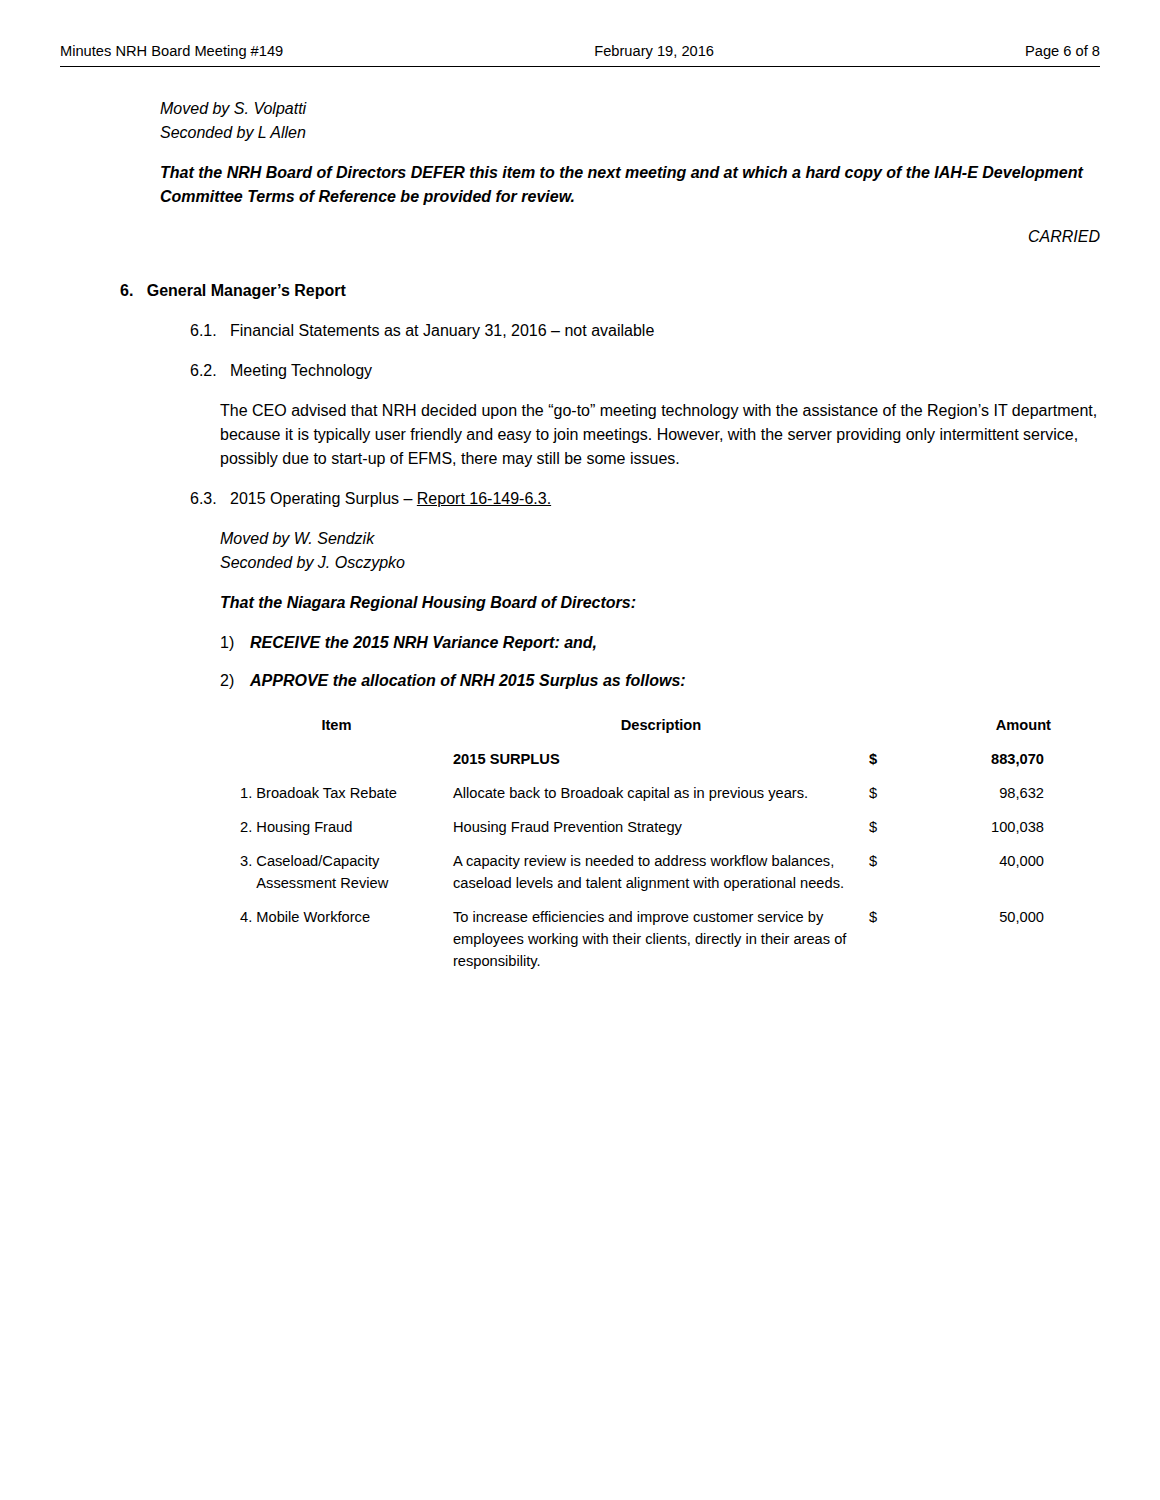Minutes NRH Board Meeting #149 February 19, 2016 Page 6 of 8
Moved by S. Volpatti
Seconded by L Allen
That the NRH Board of Directors DEFER this item to the next meeting and at which a hard copy of the IAH-E Development Committee Terms of Reference be provided for review.
CARRIED
6. General Manager’s Report
6.1. Financial Statements as at January 31, 2016 – not available
6.2. Meeting Technology
The CEO advised that NRH decided upon the “go-to” meeting technology with the assistance of the Region’s IT department, because it is typically user friendly and easy to join meetings. However, with the server providing only intermittent service, possibly due to start-up of EFMS, there may still be some issues.
6.3. 2015 Operating Surplus – Report 16-149-6.3.
Moved by W. Sendzik
Seconded by J. Osczypko
That the Niagara Regional Housing Board of Directors:
1) RECEIVE the 2015 NRH Variance Report: and,
2) APPROVE the allocation of NRH 2015 Surplus as follows:
| Item | Description | Amount |
| --- | --- | --- |
| | 2015 SURPLUS | $ | 883,070 |
| 1. Broadoak Tax Rebate | Allocate back to Broadoak capital as in previous years. | $ | 98,632 |
| 2. Housing Fraud | Housing Fraud Prevention Strategy | $ | 100,038 |
| 3. Caseload/Capacity Assessment Review | A capacity review is needed to address workflow balances, caseload levels and talent alignment with operational needs. | $ | 40,000 |
| 4. Mobile Workforce | To increase efficiencies and improve customer service by employees working with their clients, directly in their areas of responsibility. | $ | 50,000 |